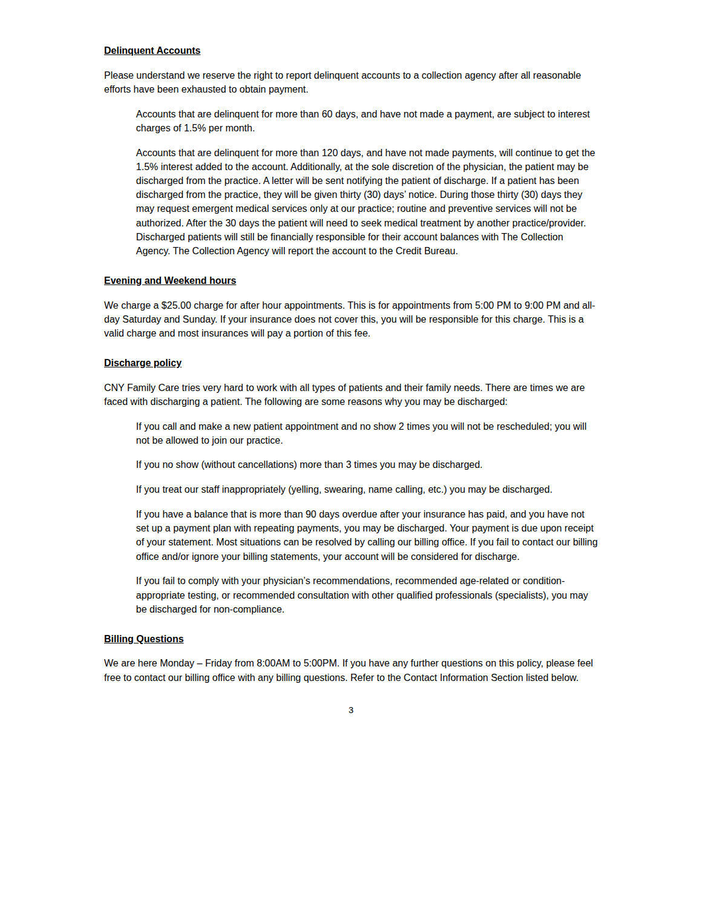Delinquent Accounts
Please understand we reserve the right to report delinquent accounts to a collection agency after all reasonable efforts have been exhausted to obtain payment.
Accounts that are delinquent for more than 60 days, and have not made a payment, are subject to interest charges of 1.5% per month.
Accounts that are delinquent for more than 120 days, and have not made payments, will continue to get the 1.5% interest added to the account. Additionally, at the sole discretion of the physician, the patient may be discharged from the practice. A letter will be sent notifying the patient of discharge. If a patient has been discharged from the practice, they will be given thirty (30) days’ notice. During those thirty (30) days they may request emergent medical services only at our practice; routine and preventive services will not be authorized. After the 30 days the patient will need to seek medical treatment by another practice/provider. Discharged patients will still be financially responsible for their account balances with The Collection Agency. The Collection Agency will report the account to the Credit Bureau.
Evening and Weekend hours
We charge a $25.00 charge for after hour appointments. This is for appointments from 5:00 PM to 9:00 PM and all-day Saturday and Sunday. If your insurance does not cover this, you will be responsible for this charge. This is a valid charge and most insurances will pay a portion of this fee.
Discharge policy
CNY Family Care tries very hard to work with all types of patients and their family needs. There are times we are faced with discharging a patient. The following are some reasons why you may be discharged:
If you call and make a new patient appointment and no show 2 times you will not be rescheduled; you will not be allowed to join our practice.
If you no show (without cancellations) more than 3 times you may be discharged.
If you treat our staff inappropriately (yelling, swearing, name calling, etc.) you may be discharged.
If you have a balance that is more than 90 days overdue after your insurance has paid, and you have not set up a payment plan with repeating payments, you may be discharged. Your payment is due upon receipt of your statement. Most situations can be resolved by calling our billing office. If you fail to contact our billing office and/or ignore your billing statements, your account will be considered for discharge.
If you fail to comply with your physician’s recommendations, recommended age-related or condition-appropriate testing, or recommended consultation with other qualified professionals (specialists), you may be discharged for non-compliance.
Billing Questions
We are here Monday – Friday from 8:00AM to 5:00PM. If you have any further questions on this policy, please feel free to contact our billing office with any billing questions. Refer to the Contact Information Section listed below.
3